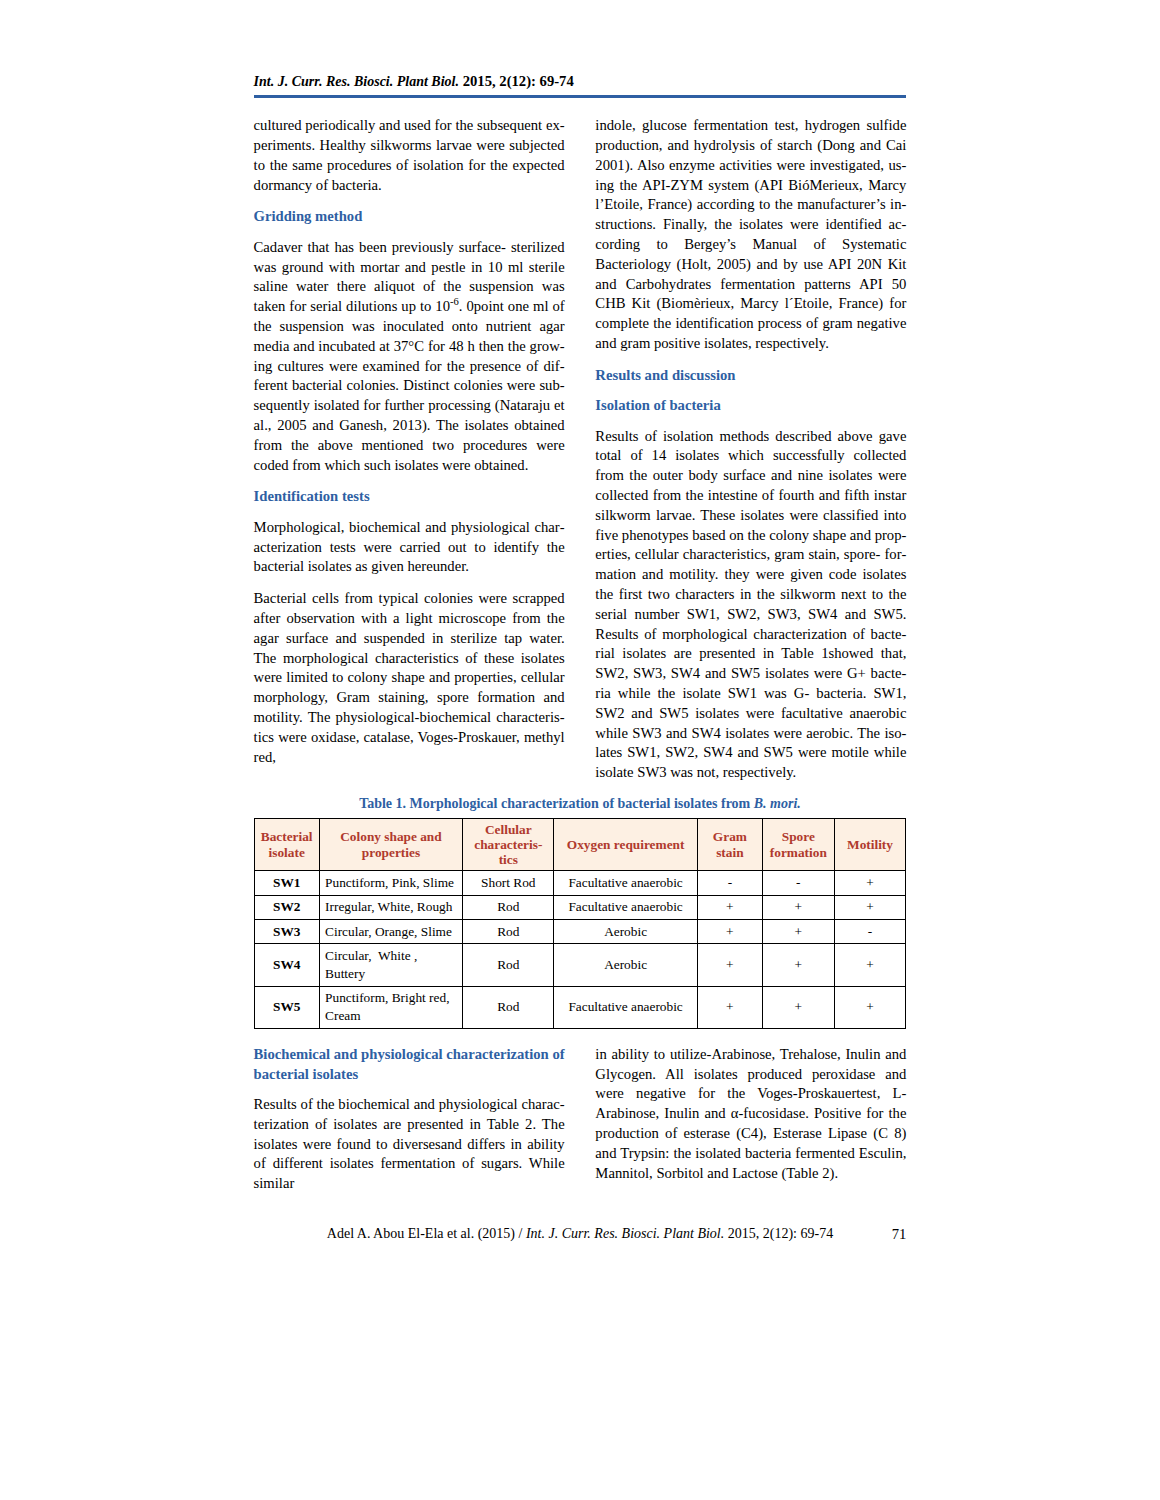Int. J. Curr. Res. Biosci. Plant Biol. 2015, 2(12): 69-74
cultured periodically and used for the subsequent experiments. Healthy silkworms larvae were subjected to the same procedures of isolation for the expected dormancy of bacteria.
Gridding method
Cadaver that has been previously surface- sterilized was ground with mortar and pestle in 10 ml sterile saline water there aliquot of the suspension was taken for serial dilutions up to 10-6. 0point one ml of the suspension was inoculated onto nutrient agar media and incubated at 37°C for 48 h then the growing cultures were examined for the presence of different bacterial colonies. Distinct colonies were subsequently isolated for further processing (Nataraju et al., 2005 and Ganesh, 2013). The isolates obtained from the above mentioned two procedures were coded from which such isolates were obtained.
Identification tests
Morphological, biochemical and physiological characterization tests were carried out to identify the bacterial isolates as given hereunder.
Bacterial cells from typical colonies were scrapped after observation with a light microscope from the agar surface and suspended in sterilize tap water. The morphological characteristics of these isolates were limited to colony shape and properties, cellular morphology, Gram staining, spore formation and motility. The physiological-biochemical characteristics were oxidase, catalase, Voges-Proskauer, methyl red,
indole, glucose fermentation test, hydrogen sulfide production, and hydrolysis of starch (Dong and Cai 2001). Also enzyme activities were investigated, using the API-ZYM system (API BióMerieux, Marcy l’Etoile, France) according to the manufacturer’s instructions. Finally, the isolates were identified according to Bergey’s Manual of Systematic Bacteriology (Holt, 2005) and by use API 20N Kit and Carbohydrates fermentation patterns API 50 CHB Kit (Biomèrieux, Marcy l´Etoile, France) for complete the identification process of gram negative and gram positive isolates, respectively.
Results and discussion
Isolation of bacteria
Results of isolation methods described above gave total of 14 isolates which successfully collected from the outer body surface and nine isolates were collected from the intestine of fourth and fifth instar silkworm larvae. These isolates were classified into five phenotypes based on the colony shape and properties, cellular characteristics, gram stain, spore- formation and motility. they were given code isolates the first two characters in the silkworm next to the serial number SW1, SW2, SW3, SW4 and SW5. Results of morphological characterization of bacterial isolates are presented in Table 1showed that, SW2, SW3, SW4 and SW5 isolates were G+ bacteria while the isolate SW1 was G- bacteria. SW1, SW2 and SW5 isolates were facultative anaerobic while SW3 and SW4 isolates were aerobic. The isolates SW1, SW2, SW4 and SW5 were motile while isolate SW3 was not, respectively.
Table 1. Morphological characterization of bacterial isolates from B. mori.
| Bacterial isolate | Colony shape and properties | Cellular characteristics | Oxygen requirement | Gram stain | Spore formation | Motility |
| --- | --- | --- | --- | --- | --- | --- |
| SW1 | Punctiform, Pink, Slime | Short Rod | Facultative anaerobic | - | - | + |
| SW2 | Irregular, White, Rough | Rod | Facultative anaerobic | + | + | + |
| SW3 | Circular, Orange, Slime | Rod | Aerobic | + | + | - |
| SW4 | Circular, White , Buttery | Rod | Aerobic | + | + | + |
| SW5 | Punctiform, Bright red, Cream | Rod | Facultative anaerobic | + | + | + |
Biochemical and physiological characterization of bacterial isolates
Results of the biochemical and physiological characterization of isolates are presented in Table 2. The isolates were found to diversesand differs in ability of different isolates fermentation of sugars. While similar
in ability to utilize-Arabinose, Trehalose, Inulin and Glycogen. All isolates produced peroxidase and were negative for the Voges-Proskauertest, L-Arabinose, Inulin and α-fucosidase. Positive for the production of esterase (C4), Esterase Lipase (C 8) and Trypsin: the isolated bacteria fermented Esculin, Mannitol, Sorbitol and Lactose (Table 2).
Adel A. Abou El-Ela et al. (2015) / Int. J. Curr. Res. Biosci. Plant Biol. 2015, 2(12): 69-74 71